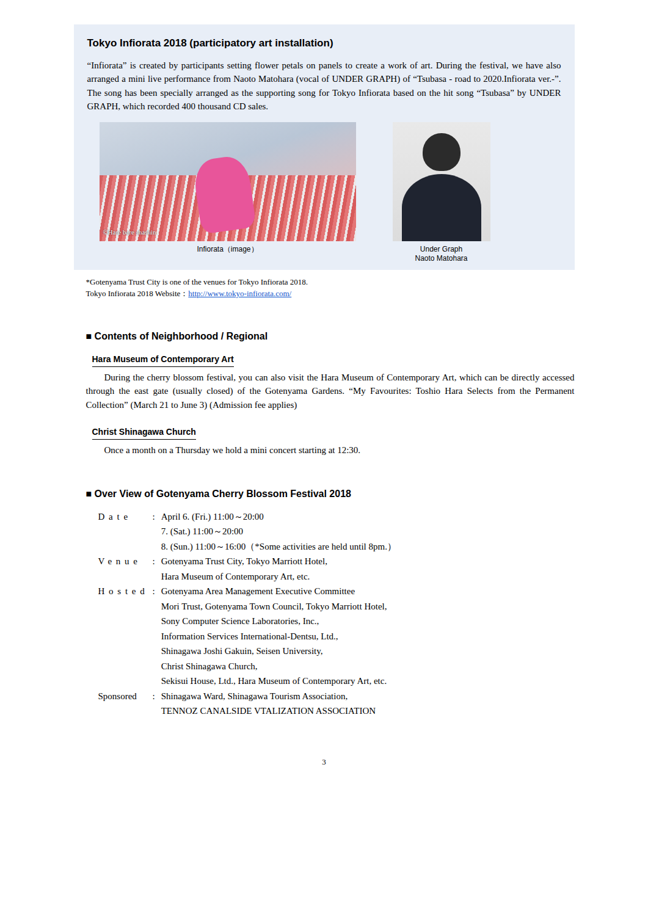Tokyo Infiorata 2018 (participatory art installation)
“Infiorata” is created by participants setting flower petals on panels to create a work of art. During the festival, we have also arranged a mini live performance from Naoto Matohara (vocal of UNDER GRAPH) of “Tsubasa - road to 2020.Infiorata ver.-”. The song has been specially arranged as the supporting song for Tokyo Infiorata based on the hit song “Tsubasa” by UNDER GRAPH, which recorded 400 thousand CD sales.
©Hare bare shashin
Infiorata（image）
Under Graph
Naoto Matohara
*Gotenyama Trust City is one of the venues for Tokyo Infiorata 2018.
Tokyo Infiorata 2018 Website：http://www.tokyo-infiorata.com/
■ Contents of Neighborhood / Regional
Hara Museum of Contemporary Art
During the cherry blossom festival, you can also visit the Hara Museum of Contemporary Art, which can be directly accessed through the east gate (usually closed) of the Gotenyama Gardens. “My Favourites: Toshio Hara Selects from the Permanent Collection” (March 21 to June 3) (Admission fee applies)
Christ Shinagawa Church
Once a month on a Thursday we hold a mini concert starting at 12:30.
■ Over View of Gotenyama Cherry Blossom Festival 2018
| Date | : | April 6. (Fri.) 11:00～20:00 |
| | | 7. (Sat.) 11:00～20:00 |
| | | 8. (Sun.) 11:00～16:00（*Some activities are held until 8pm.） |
| Venue | : | Gotenyama Trust City, Tokyo Marriott Hotel, |
| | | Hara Museum of Contemporary Art, etc. |
| Hosted | : | Gotenyama Area Management Executive Committee |
| | | Mori Trust, Gotenyama Town Council, Tokyo Marriott Hotel, |
| | | Sony Computer Science Laboratories, Inc., |
| | | Information Services International-Dentsu, Ltd., |
| | | Shinagawa Joshi Gakuin, Seisen University, |
| | | Christ Shinagawa Church, |
| | | Sekisui House, Ltd., Hara Museum of Contemporary Art, etc. |
| Sponsored | : | Shinagawa Ward, Shinagawa Tourism Association, |
| | | TENNOZ CANALSIDE VTALIZATION ASSOCIATION |
3